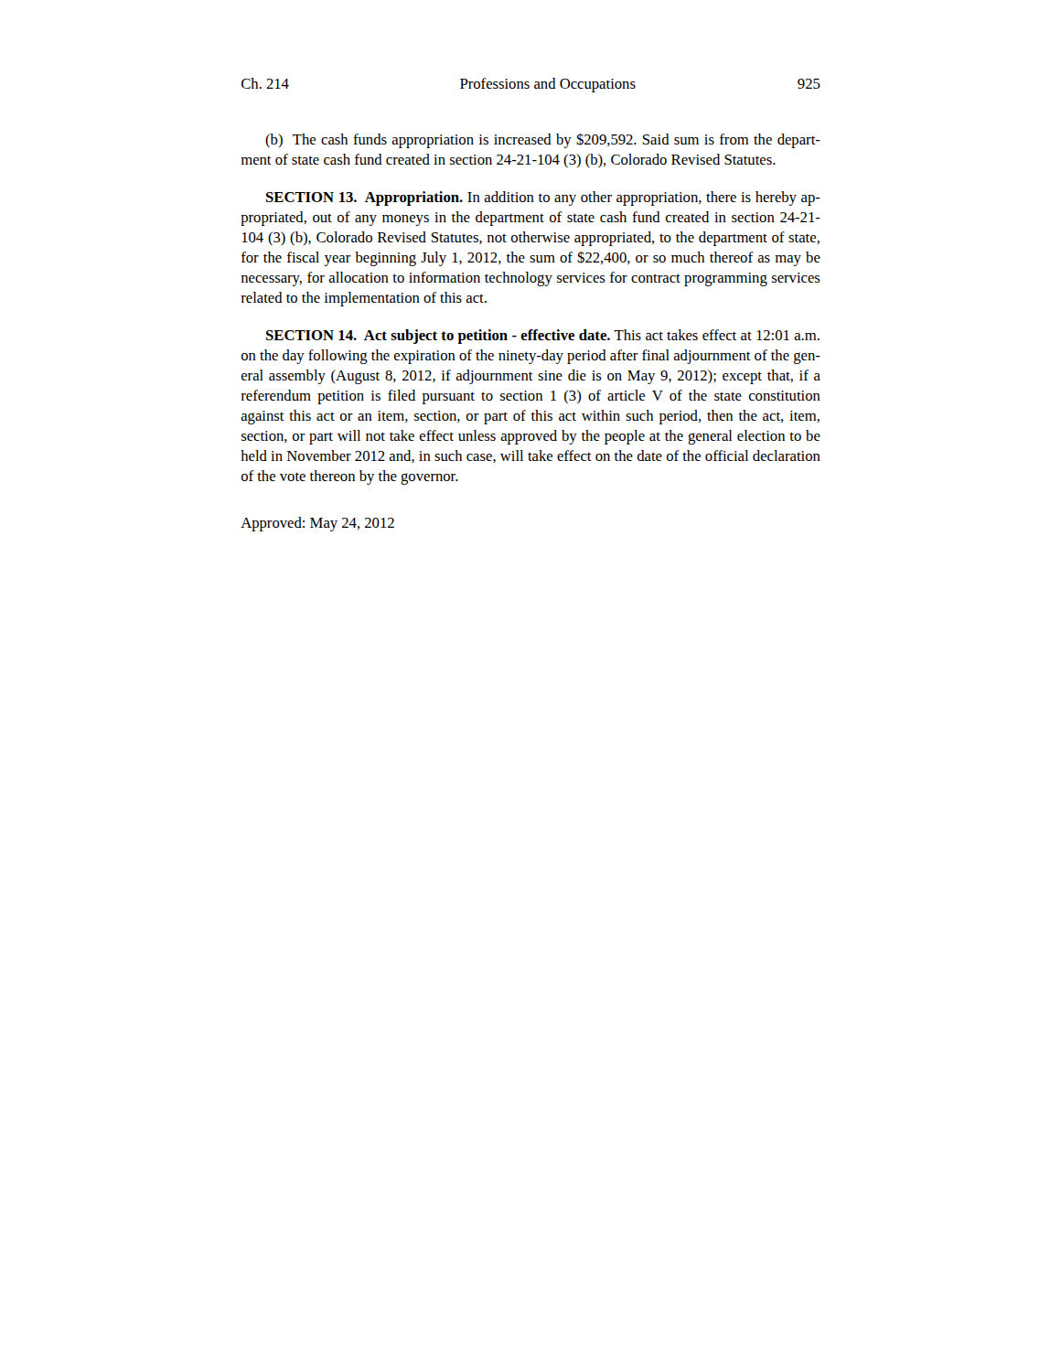Ch. 214 Professions and Occupations 925
(b) The cash funds appropriation is increased by $209,592. Said sum is from the department of state cash fund created in section 24-21-104 (3) (b), Colorado Revised Statutes.
SECTION 13. Appropriation. In addition to any other appropriation, there is hereby appropriated, out of any moneys in the department of state cash fund created in section 24-21-104 (3) (b), Colorado Revised Statutes, not otherwise appropriated, to the department of state, for the fiscal year beginning July 1, 2012, the sum of $22,400, or so much thereof as may be necessary, for allocation to information technology services for contract programming services related to the implementation of this act.
SECTION 14. Act subject to petition - effective date. This act takes effect at 12:01 a.m. on the day following the expiration of the ninety-day period after final adjournment of the general assembly (August 8, 2012, if adjournment sine die is on May 9, 2012); except that, if a referendum petition is filed pursuant to section 1 (3) of article V of the state constitution against this act or an item, section, or part of this act within such period, then the act, item, section, or part will not take effect unless approved by the people at the general election to be held in November 2012 and, in such case, will take effect on the date of the official declaration of the vote thereon by the governor.
Approved: May 24, 2012